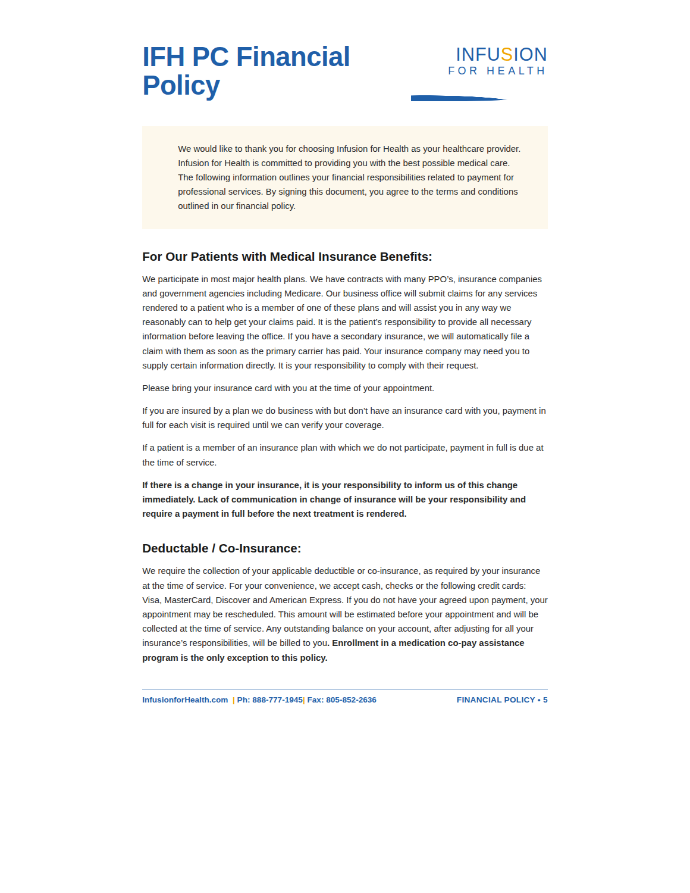IFH PC Financial Policy
INFUSION
FOR HEALTH
We would like to thank you for choosing Infusion for Health as your healthcare provider. Infusion for Health is committed to providing you with the best possible medical care. The following information outlines your financial responsibilities related to payment for professional services. By signing this document, you agree to the terms and conditions outlined in our financial policy.
For Our Patients with Medical Insurance Benefits:
We participate in most major health plans. We have contracts with many PPO’s, insurance companies and government agencies including Medicare. Our business office will submit claims for any services rendered to a patient who is a member of one of these plans and will assist you in any way we reasonably can to help get your claims paid. It is the patient’s responsibility to provide all necessary information before leaving the office. If you have a secondary insurance, we will automatically file a claim with them as soon as the primary carrier has paid. Your insurance company may need you to supply certain information directly. It is your responsibility to comply with their request.
Please bring your insurance card with you at the time of your appointment.
If you are insured by a plan we do business with but don’t have an insurance card with you, payment in full for each visit is required until we can verify your coverage.
If a patient is a member of an insurance plan with which we do not participate, payment in full is due at the time of service.
If there is a change in your insurance, it is your responsibility to inform us of this change immediately. Lack of communication in change of insurance will be your responsibility and require a payment in full before the next treatment is rendered.
Deductable / Co-Insurance:
We require the collection of your applicable deductible or co-insurance, as required by your insurance at the time of service. For your convenience, we accept cash, checks or the following credit cards: Visa, MasterCard, Discover and American Express. If you do not have your agreed upon payment, your appointment may be rescheduled. This amount will be estimated before your appointment and will be collected at the time of service. Any outstanding balance on your account, after adjusting for all your insurance’s responsibilities, will be billed to you. Enrollment in a medication co-pay assistance program is the only exception to this policy.
InfusionforHealth.com | Ph: 888-777-1945| Fax: 805-852-2636
FINANCIAL POLICY • 5